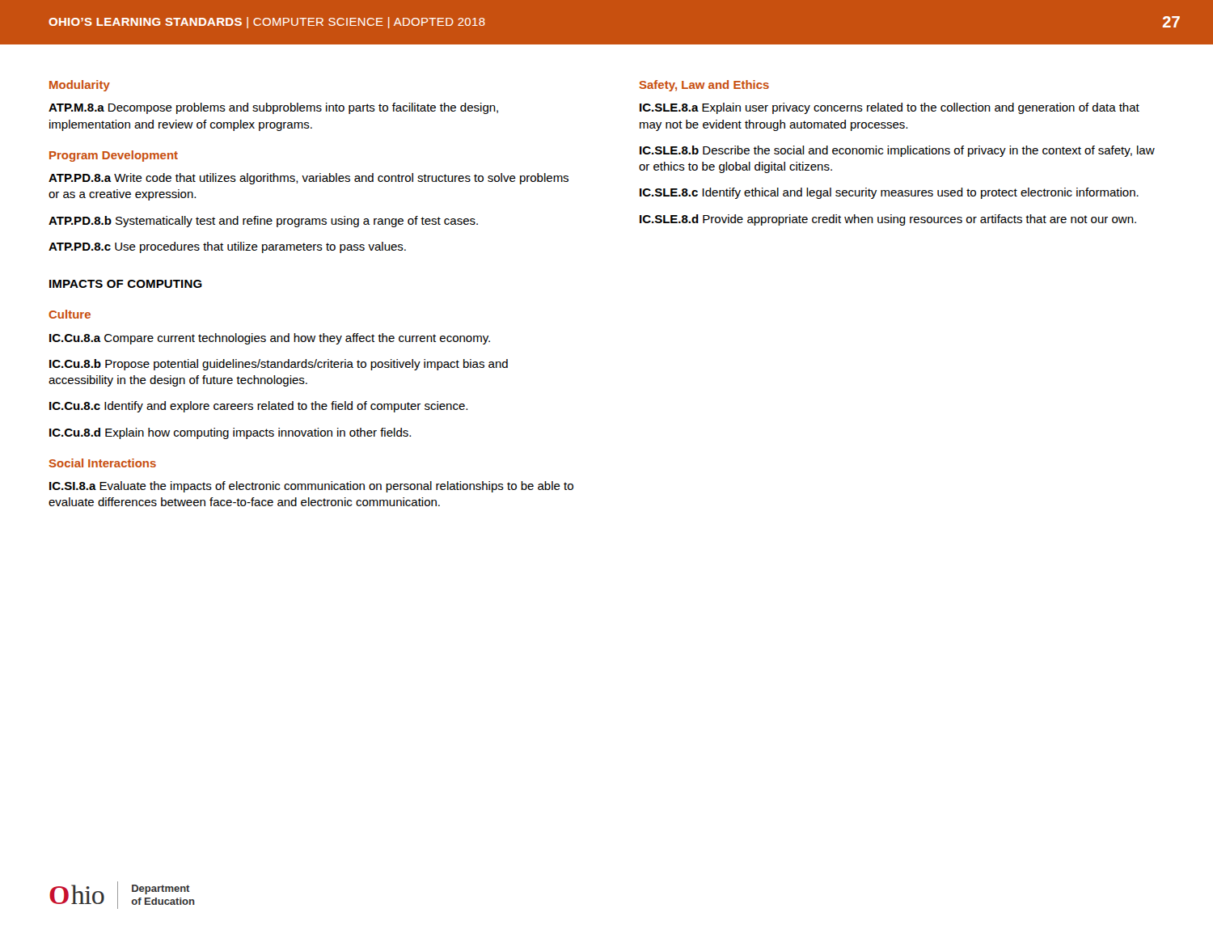Ohio’s Learning Standards | Computer Science | Adopted 2018
27
Modularity
ATP.M.8.a Decompose problems and subproblems into parts to facilitate the design, implementation and review of complex programs.
Program Development
ATP.PD.8.a Write code that utilizes algorithms, variables and control structures to solve problems or as a creative expression.
ATP.PD.8.b Systematically test and refine programs using a range of test cases.
ATP.PD.8.c Use procedures that utilize parameters to pass values.
Impacts of Computing
Culture
IC.Cu.8.a Compare current technologies and how they affect the current economy.
IC.Cu.8.b Propose potential guidelines/standards/criteria to positively impact bias and accessibility in the design of future technologies.
IC.Cu.8.c Identify and explore careers related to the field of computer science.
IC.Cu.8.d Explain how computing impacts innovation in other fields.
Social Interactions
IC.SI.8.a Evaluate the impacts of electronic communication on personal relationships to be able to evaluate differences between face-to-face and electronic communication.
Safety, Law and Ethics
IC.SLE.8.a Explain user privacy concerns related to the collection and generation of data that may not be evident through automated processes.
IC.SLE.8.b Describe the social and economic implications of privacy in the context of safety, law or ethics to be global digital citizens.
IC.SLE.8.c Identify ethical and legal security measures used to protect electronic information.
IC.SLE.8.d Provide appropriate credit when using resources or artifacts that are not our own.
Ohio
Department
of Education